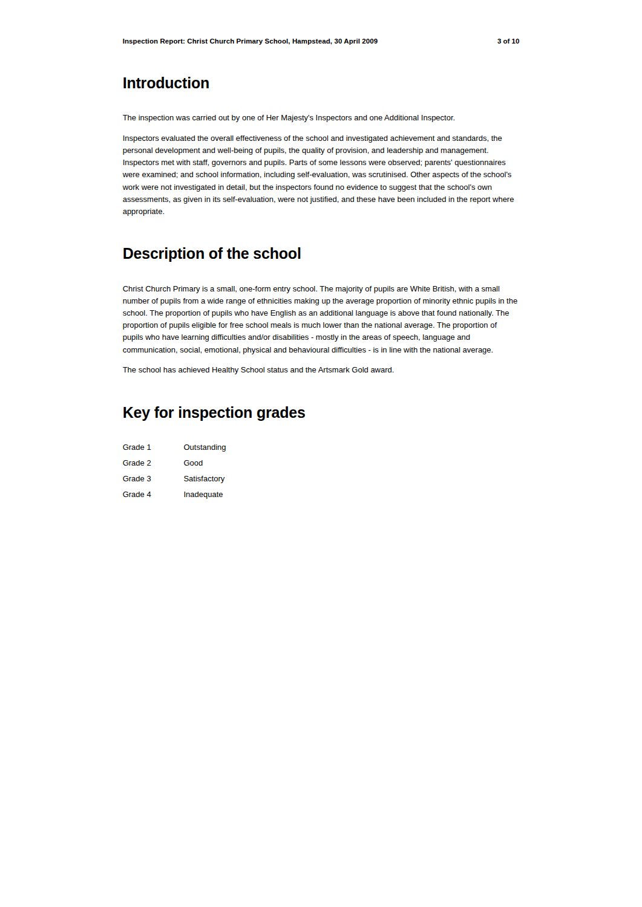Inspection Report: Christ Church Primary School, Hampstead, 30 April 2009 3 of 10
Introduction
The inspection was carried out by one of Her Majesty's Inspectors and one Additional Inspector.
Inspectors evaluated the overall effectiveness of the school and investigated achievement and standards, the personal development and well-being of pupils, the quality of provision, and leadership and management. Inspectors met with staff, governors and pupils. Parts of some lessons were observed; parents' questionnaires were examined; and school information, including self-evaluation, was scrutinised. Other aspects of the school's work were not investigated in detail, but the inspectors found no evidence to suggest that the school's own assessments, as given in its self-evaluation, were not justified, and these have been included in the report where appropriate.
Description of the school
Christ Church Primary is a small, one-form entry school. The majority of pupils are White British, with a small number of pupils from a wide range of ethnicities making up the average proportion of minority ethnic pupils in the school. The proportion of pupils who have English as an additional language is above that found nationally. The proportion of pupils eligible for free school meals is much lower than the national average. The proportion of pupils who have learning difficulties and/or disabilities - mostly in the areas of speech, language and communication, social, emotional, physical and behavioural difficulties - is in line with the national average.
The school has achieved Healthy School status and the Artsmark Gold award.
Key for inspection grades
Grade 1 Outstanding
Grade 2 Good
Grade 3 Satisfactory
Grade 4 Inadequate